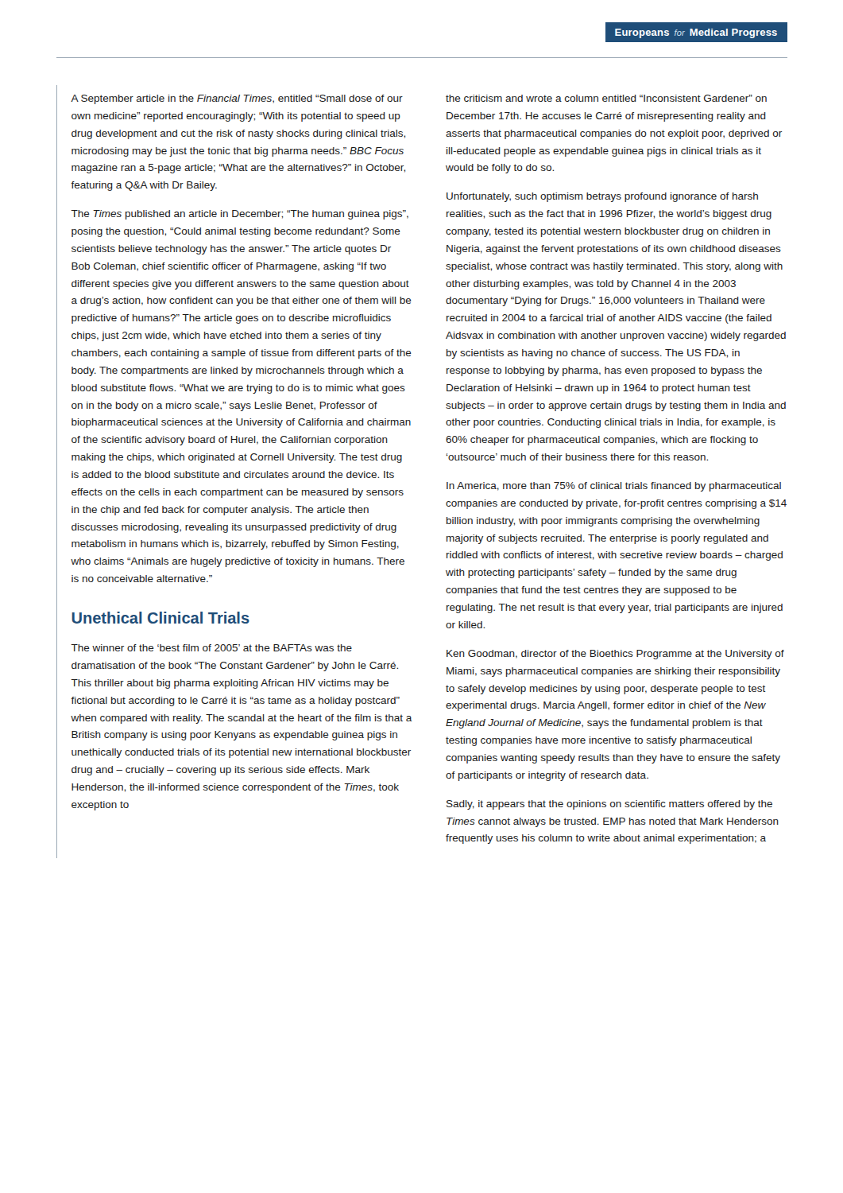Europeans for Medical Progress
A September article in the Financial Times, entitled “Small dose of our own medicine” reported encouragingly; “With its potential to speed up drug development and cut the risk of nasty shocks during clinical trials, microdosing may be just the tonic that big pharma needs.” BBC Focus magazine ran a 5-page article; “What are the alternatives?” in October, featuring a Q&A with Dr Bailey.
The Times published an article in December; “The human guinea pigs”, posing the question, “Could animal testing become redundant? Some scientists believe technology has the answer.” The article quotes Dr Bob Coleman, chief scientific officer of Pharmagene, asking “If two different species give you different answers to the same question about a drug’s action, how confident can you be that either one of them will be predictive of humans?” The article goes on to describe microfluidics chips, just 2cm wide, which have etched into them a series of tiny chambers, each containing a sample of tissue from different parts of the body. The compartments are linked by microchannels through which a blood substitute flows. “What we are trying to do is to mimic what goes on in the body on a micro scale,” says Leslie Benet, Professor of biopharmaceutical sciences at the University of California and chairman of the scientific advisory board of Hurel, the Californian corporation making the chips, which originated at Cornell University. The test drug is added to the blood substitute and circulates around the device. Its effects on the cells in each compartment can be measured by sensors in the chip and fed back for computer analysis. The article then discusses microdosing, revealing its unsurpassed predictivity of drug metabolism in humans which is, bizarrely, rebuffed by Simon Festing, who claims “Animals are hugely predictive of toxicity in humans. There is no conceivable alternative.”
Unethical Clinical Trials
The winner of the ‘best film of 2005’ at the BAFTAs was the dramatisation of the book “The Constant Gardener” by John le Carré. This thriller about big pharma exploiting African HIV victims may be fictional but according to le Carré it is “as tame as a holiday postcard” when compared with reality. The scandal at the heart of the film is that a British company is using poor Kenyans as expendable guinea pigs in unethically conducted trials of its potential new international blockbuster drug and – crucially – covering up its serious side effects. Mark Henderson, the ill-informed science correspondent of the Times, took exception to
the criticism and wrote a column entitled “Inconsistent Gardener” on December 17th. He accuses le Carré of misrepresenting reality and asserts that pharmaceutical companies do not exploit poor, deprived or ill-educated people as expendable guinea pigs in clinical trials as it would be folly to do so.
Unfortunately, such optimism betrays profound ignorance of harsh realities, such as the fact that in 1996 Pfizer, the world’s biggest drug company, tested its potential western blockbuster drug on children in Nigeria, against the fervent protestations of its own childhood diseases specialist, whose contract was hastily terminated. This story, along with other disturbing examples, was told by Channel 4 in the 2003 documentary “Dying for Drugs.” 16,000 volunteers in Thailand were recruited in 2004 to a farcical trial of another AIDS vaccine (the failed Aidsvax in combination with another unproven vaccine) widely regarded by scientists as having no chance of success. The US FDA, in response to lobbying by pharma, has even proposed to bypass the Declaration of Helsinki – drawn up in 1964 to protect human test subjects – in order to approve certain drugs by testing them in India and other poor countries. Conducting clinical trials in India, for example, is 60% cheaper for pharmaceutical companies, which are flocking to ‘outsource’ much of their business there for this reason.
In America, more than 75% of clinical trials financed by pharmaceutical companies are conducted by private, for-profit centres comprising a $14 billion industry, with poor immigrants comprising the overwhelming majority of subjects recruited. The enterprise is poorly regulated and riddled with conflicts of interest, with secretive review boards – charged with protecting participants’ safety – funded by the same drug companies that fund the test centres they are supposed to be regulating. The net result is that every year, trial participants are injured or killed.
Ken Goodman, director of the Bioethics Programme at the University of Miami, says pharmaceutical companies are shirking their responsibility to safely develop medicines by using poor, desperate people to test experimental drugs. Marcia Angell, former editor in chief of the New England Journal of Medicine, says the fundamental problem is that testing companies have more incentive to satisfy pharmaceutical companies wanting speedy results than they have to ensure the safety of participants or integrity of research data.
Sadly, it appears that the opinions on scientific matters offered by the Times cannot always be trusted. EMP has noted that Mark Henderson frequently uses his column to write about animal experimentation; a